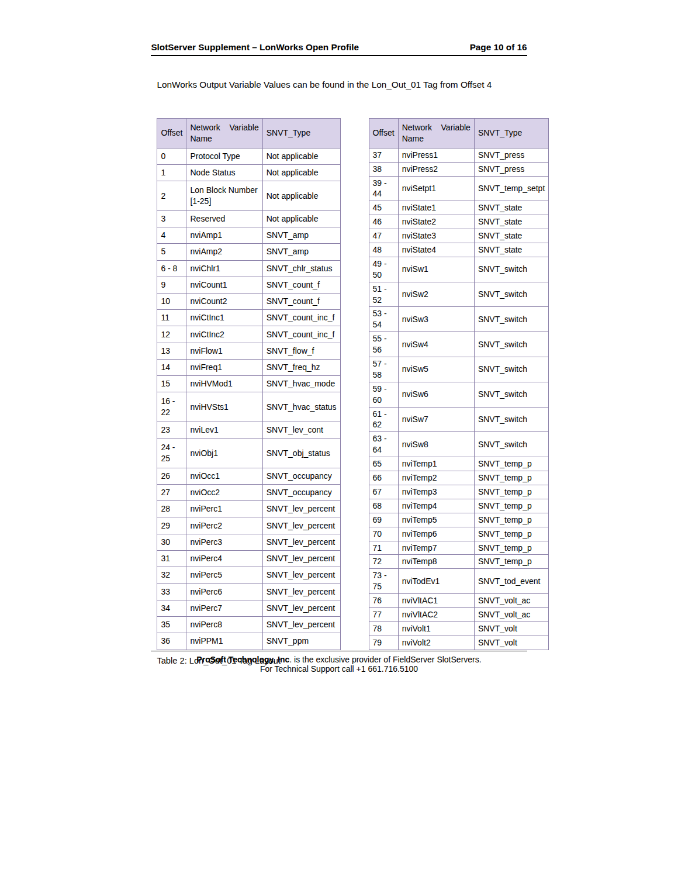SlotServer Supplement – LonWorks Open Profile Page 10 of 16
LonWorks Output Variable Values can be found in the Lon_Out_01 Tag from Offset 4
| Offset | Network Variable Name | SNVT_Type |
| --- | --- | --- |
| 0 | Protocol Type | Not applicable |
| 1 | Node Status | Not applicable |
| 2 | Lon Block Number [1-25] | Not applicable |
| 3 | Reserved | Not applicable |
| 4 | nviAmp1 | SNVT_amp |
| 5 | nviAmp2 | SNVT_amp |
| 6 - 8 | nviChlr1 | SNVT_chlr_status |
| 9 | nviCount1 | SNVT_count_f |
| 10 | nviCount2 | SNVT_count_f |
| 11 | nviCtInc1 | SNVT_count_inc_f |
| 12 | nviCtInc2 | SNVT_count_inc_f |
| 13 | nviFlow1 | SNVT_flow_f |
| 14 | nviFreq1 | SNVT_freq_hz |
| 15 | nviHVMod1 | SNVT_hvac_mode |
| 16 - 22 | nviHVSts1 | SNVT_hvac_status |
| 23 | nviLev1 | SNVT_lev_cont |
| 24 - 25 | nviObj1 | SNVT_obj_status |
| 26 | nviOcc1 | SNVT_occupancy |
| 27 | nviOcc2 | SNVT_occupancy |
| 28 | nviPerc1 | SNVT_lev_percent |
| 29 | nviPerc2 | SNVT_lev_percent |
| 30 | nviPerc3 | SNVT_lev_percent |
| 31 | nviPerc4 | SNVT_lev_percent |
| 32 | nviPerc5 | SNVT_lev_percent |
| 33 | nviPerc6 | SNVT_lev_percent |
| 34 | nviPerc7 | SNVT_lev_percent |
| 35 | nviPerc8 | SNVT_lev_percent |
| 36 | nviPPM1 | SNVT_ppm |
| Offset | Network Variable Name | SNVT_Type |
| --- | --- | --- |
| 37 | nviPress1 | SNVT_press |
| 38 | nviPress2 | SNVT_press |
| 39 - 44 | nviSetpt1 | SNVT_temp_setpt |
| 45 | nviState1 | SNVT_state |
| 46 | nviState2 | SNVT_state |
| 47 | nviState3 | SNVT_state |
| 48 | nviState4 | SNVT_state |
| 49 - 50 | nviSw1 | SNVT_switch |
| 51 - 52 | nviSw2 | SNVT_switch |
| 53 - 54 | nviSw3 | SNVT_switch |
| 55 - 56 | nviSw4 | SNVT_switch |
| 57 - 58 | nviSw5 | SNVT_switch |
| 59 - 60 | nviSw6 | SNVT_switch |
| 61 - 62 | nviSw7 | SNVT_switch |
| 63 - 64 | nviSw8 | SNVT_switch |
| 65 | nviTemp1 | SNVT_temp_p |
| 66 | nviTemp2 | SNVT_temp_p |
| 67 | nviTemp3 | SNVT_temp_p |
| 68 | nviTemp4 | SNVT_temp_p |
| 69 | nviTemp5 | SNVT_temp_p |
| 70 | nviTemp6 | SNVT_temp_p |
| 71 | nviTemp7 | SNVT_temp_p |
| 72 | nviTemp8 | SNVT_temp_p |
| 73 - 75 | nviTodEv1 | SNVT_tod_event |
| 76 | nviVltAC1 | SNVT_volt_ac |
| 77 | nviVltAC2 | SNVT_volt_ac |
| 78 | nviVolt1 | SNVT_volt |
| 79 | nviVolt2 | SNVT_volt |
Table 2: Lon_Out_01 Tag Layout
ProSoft Technology, Inc. is the exclusive provider of FieldServer SlotServers.
For Technical Support call +1 661.716.5100